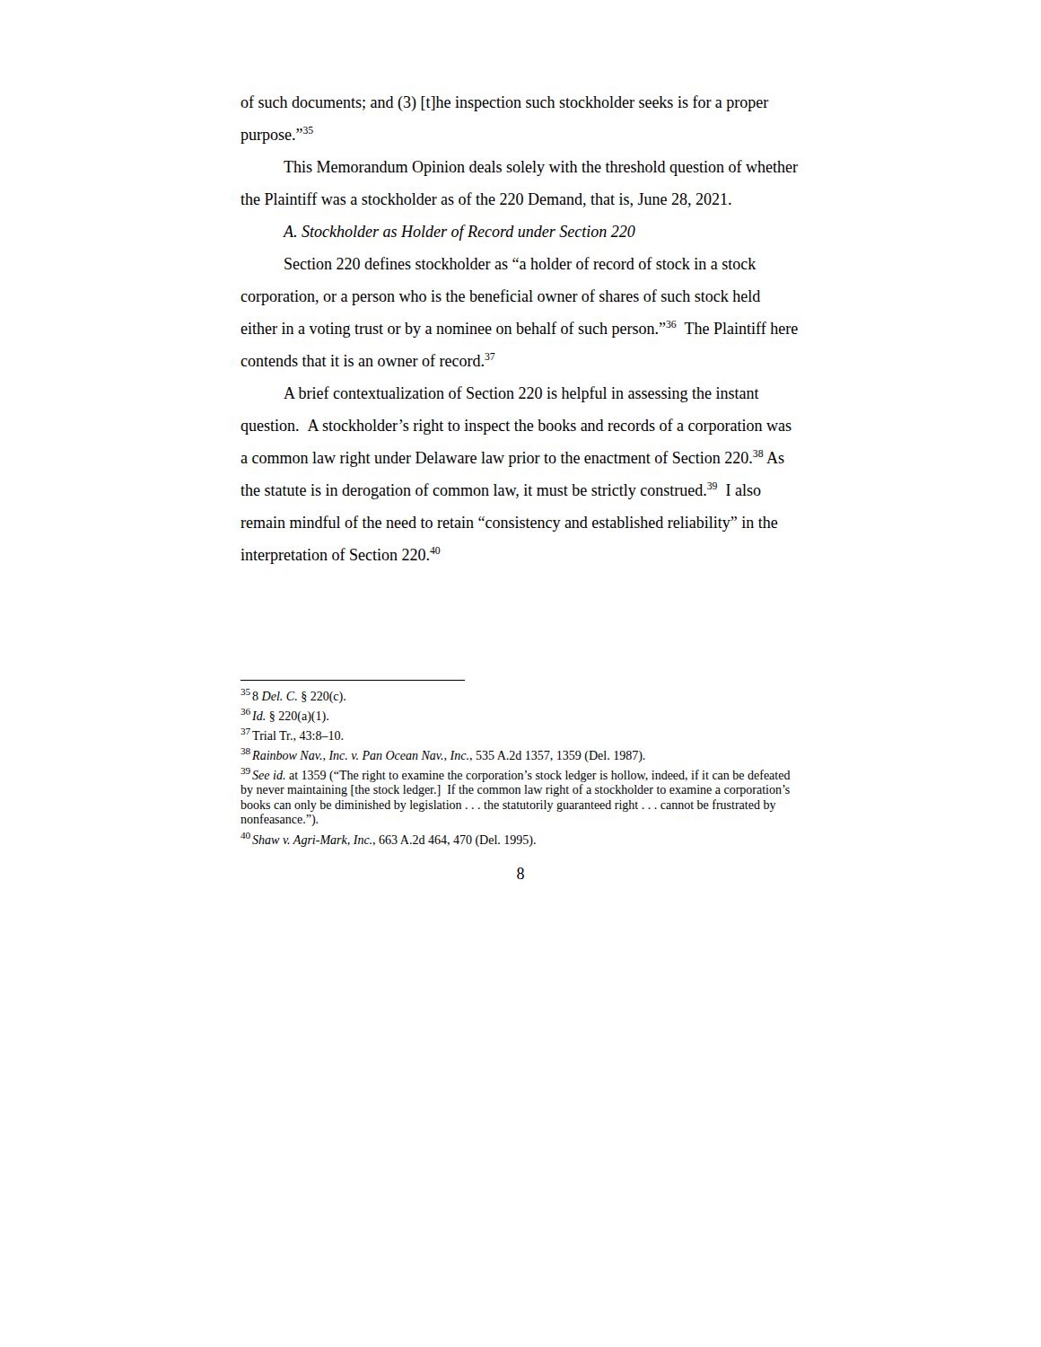of such documents; and (3) [t]he inspection such stockholder seeks is for a proper purpose.”35
This Memorandum Opinion deals solely with the threshold question of whether the Plaintiff was a stockholder as of the 220 Demand, that is, June 28, 2021.
A. Stockholder as Holder of Record under Section 220
Section 220 defines stockholder as “a holder of record of stock in a stock corporation, or a person who is the beneficial owner of shares of such stock held either in a voting trust or by a nominee on behalf of such person.”36 The Plaintiff here contends that it is an owner of record.37
A brief contextualization of Section 220 is helpful in assessing the instant question. A stockholder’s right to inspect the books and records of a corporation was a common law right under Delaware law prior to the enactment of Section 220.38 As the statute is in derogation of common law, it must be strictly construed.39 I also remain mindful of the need to retain “consistency and established reliability” in the interpretation of Section 220.40
358 Del. C. § 220(c).
36 Id. § 220(a)(1).
37 Trial Tr., 43:8–10.
38 Rainbow Nav., Inc. v. Pan Ocean Nav., Inc., 535 A.2d 1357, 1359 (Del. 1987).
39 See id. at 1359 (“The right to examine the corporation’s stock ledger is hollow, indeed, if it can be defeated by never maintaining [the stock ledger.] If the common law right of a stockholder to examine a corporation’s books can only be diminished by legislation . . . the statutorily guaranteed right . . . cannot be frustrated by nonfeasance.”).
40 Shaw v. Agri-Mark, Inc., 663 A.2d 464, 470 (Del. 1995).
8